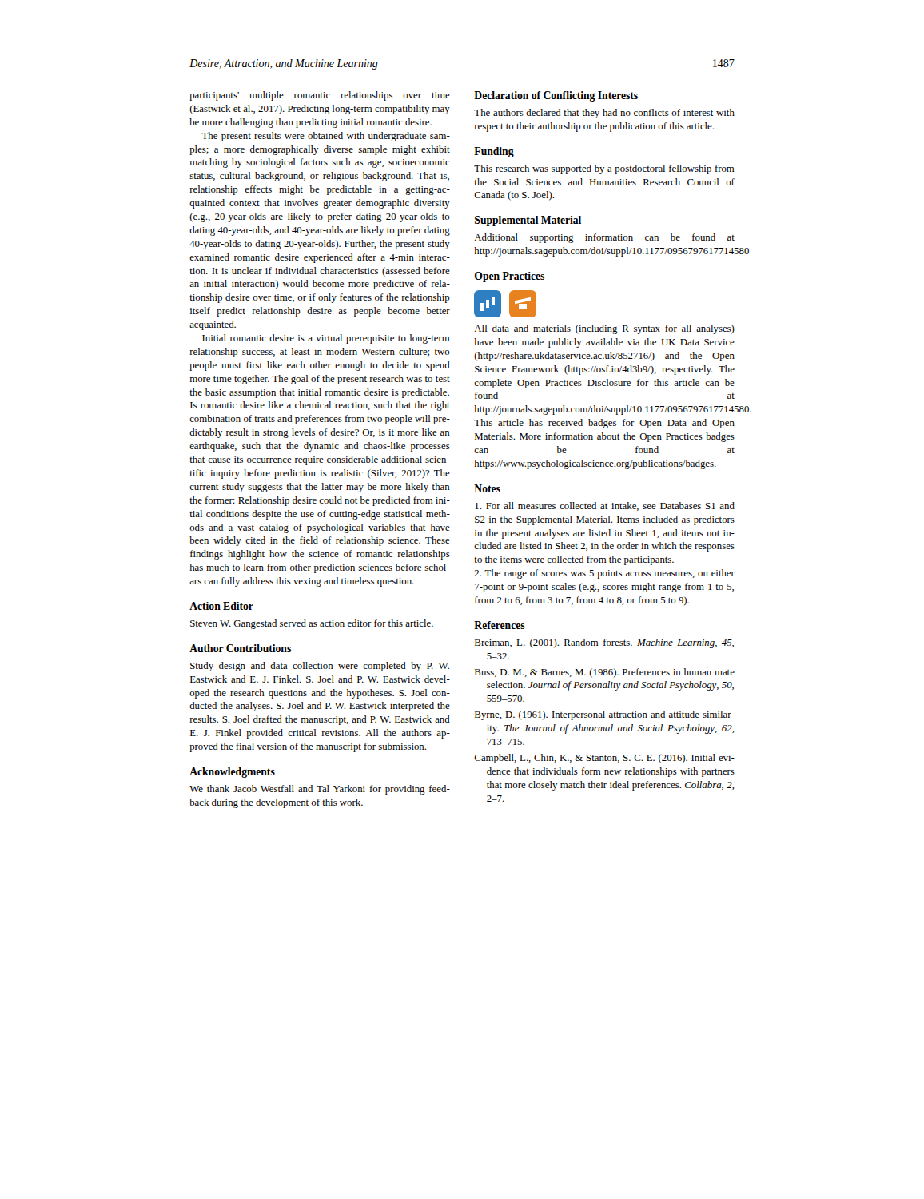Desire, Attraction, and Machine Learning 1487
participants' multiple romantic relationships over time (Eastwick et al., 2017). Predicting long-term compatibility may be more challenging than predicting initial romantic desire.
The present results were obtained with undergraduate samples; a more demographically diverse sample might exhibit matching by sociological factors such as age, socioeconomic status, cultural background, or religious background. That is, relationship effects might be predictable in a getting-acquainted context that involves greater demographic diversity (e.g., 20-year-olds are likely to prefer dating 20-year-olds to dating 40-year-olds, and 40-year-olds are likely to prefer dating 40-year-olds to dating 20-year-olds). Further, the present study examined romantic desire experienced after a 4-min interaction. It is unclear if individual characteristics (assessed before an initial interaction) would become more predictive of relationship desire over time, or if only features of the relationship itself predict relationship desire as people become better acquainted.
Initial romantic desire is a virtual prerequisite to long-term relationship success, at least in modern Western culture; two people must first like each other enough to decide to spend more time together. The goal of the present research was to test the basic assumption that initial romantic desire is predictable. Is romantic desire like a chemical reaction, such that the right combination of traits and preferences from two people will predictably result in strong levels of desire? Or, is it more like an earthquake, such that the dynamic and chaos-like processes that cause its occurrence require considerable additional scientific inquiry before prediction is realistic (Silver, 2012)? The current study suggests that the latter may be more likely than the former: Relationship desire could not be predicted from initial conditions despite the use of cutting-edge statistical methods and a vast catalog of psychological variables that have been widely cited in the field of relationship science. These findings highlight how the science of romantic relationships has much to learn from other prediction sciences before scholars can fully address this vexing and timeless question.
Action Editor
Steven W. Gangestad served as action editor for this article.
Author Contributions
Study design and data collection were completed by P. W. Eastwick and E. J. Finkel. S. Joel and P. W. Eastwick developed the research questions and the hypotheses. S. Joel conducted the analyses. S. Joel and P. W. Eastwick interpreted the results. S. Joel drafted the manuscript, and P. W. Eastwick and E. J. Finkel provided critical revisions. All the authors approved the final version of the manuscript for submission.
Acknowledgments
We thank Jacob Westfall and Tal Yarkoni for providing feedback during the development of this work.
Declaration of Conflicting Interests
The authors declared that they had no conflicts of interest with respect to their authorship or the publication of this article.
Funding
This research was supported by a postdoctoral fellowship from the Social Sciences and Humanities Research Council of Canada (to S. Joel).
Supplemental Material
Additional supporting information can be found at http://journals.sagepub.com/doi/suppl/10.1177/0956797617714580
Open Practices
All data and materials (including R syntax for all analyses) have been made publicly available via the UK Data Service (http://reshare.ukdataservice.ac.uk/852716/) and the Open Science Framework (https://osf.io/4d3b9/), respectively. The complete Open Practices Disclosure for this article can be found at http://journals.sagepub.com/doi/suppl/10.1177/0956797617714580. This article has received badges for Open Data and Open Materials. More information about the Open Practices badges can be found at https://www.psychologicalscience.org/publications/badges.
Notes
1. For all measures collected at intake, see Databases S1 and S2 in the Supplemental Material. Items included as predictors in the present analyses are listed in Sheet 1, and items not included are listed in Sheet 2, in the order in which the responses to the items were collected from the participants.
2. The range of scores was 5 points across measures, on either 7-point or 9-point scales (e.g., scores might range from 1 to 5, from 2 to 6, from 3 to 7, from 4 to 8, or from 5 to 9).
References
Breiman, L. (2001). Random forests. Machine Learning, 45, 5–32.
Buss, D. M., & Barnes, M. (1986). Preferences in human mate selection. Journal of Personality and Social Psychology, 50, 559–570.
Byrne, D. (1961). Interpersonal attraction and attitude similarity. The Journal of Abnormal and Social Psychology, 62, 713–715.
Campbell, L., Chin, K., & Stanton, S. C. E. (2016). Initial evidence that individuals form new relationships with partners that more closely match their ideal preferences. Collabra, 2, 2–7.